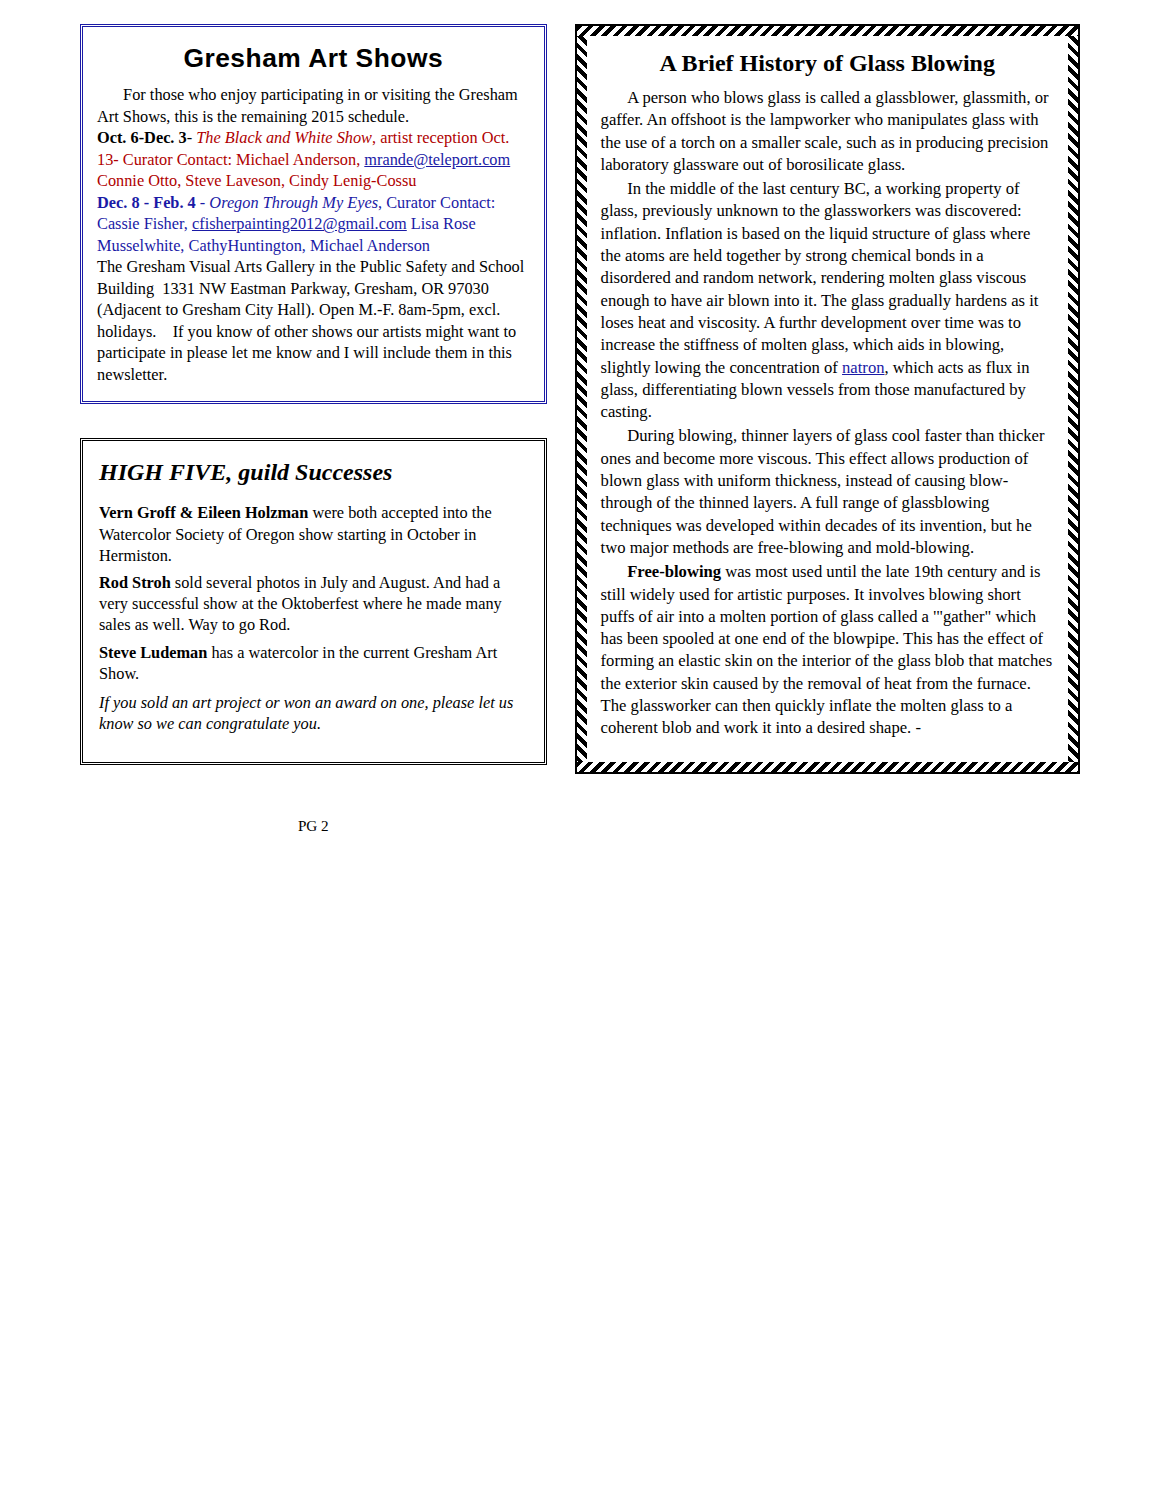Gresham Art Shows
For those who enjoy participating in or visiting the Gresham Art Shows, this is the remaining 2015 schedule.
Oct. 6-Dec. 3- The Black and White Show, artist reception Oct. 13- Curator Contact: Michael Anderson, mrande@teleport.com Connie Otto, Steve Laveson, Cindy Lenig-Cossu
Dec. 8 - Feb. 4 - Oregon Through My Eyes, Curator Contact: Cassie Fisher, cfisherpainting2012@gmail.com Lisa Rose Musselwhite, CathyHuntington, Michael Anderson
The Gresham Visual Arts Gallery in the Public Safety and School Building 1331 NW Eastman Parkway, Gresham, OR 97030 (Adjacent to Gresham City Hall). Open M.-F. 8am-5pm, excl. holidays. If you know of other shows our artists might want to participate in please let me know and I will include them in this newsletter.
HIGH FIVE, guild Successes
Vern Groff & Eileen Holzman were both accepted into the Watercolor Society of Oregon show starting in October in Hermiston.
Rod Stroh sold several photos in July and August. And had a very successful show at the Oktoberfest where he made many sales as well. Way to go Rod.
Steve Ludeman has a watercolor in the current Gresham Art Show.
If you sold an art project or won an award on one, please let us know so we can congratulate you.
PG 2
A Brief History of Glass Blowing
A person who blows glass is called a glassblower, glassmith, or gaffer. An offshoot is the lampworker who manipulates glass with the use of a torch on a smaller scale, such as in producing precision laboratory glassware out of borosilicate glass.
In the middle of the last century BC, a working property of glass, previously unknown to the glassworkers was discovered: inflation. Inflation is based on the liquid structure of glass where the atoms are held together by strong chemical bonds in a disordered and random network, rendering molten glass viscous enough to have air blown into it. The glass gradually hardens as it loses heat and viscosity. A furthr development over time was to increase the stiffness of molten glass, which aids in blowing, slightly lowing the concentration of natron, which acts as flux in glass, differentiating blown vessels from those manufactured by casting.
During blowing, thinner layers of glass cool faster than thicker ones and become more viscous. This effect allows production of blown glass with uniform thickness, instead of causing blow-through of the thinned layers. A full range of glassblowing techniques was developed within decades of its invention, but he two major methods are free-blowing and mold-blowing.
Free-blowing was most used until the late 19th century and is still widely used for artistic purposes. It involves blowing short puffs of air into a molten portion of glass called a '"gather" which has been spooled at one end of the blowpipe. This has the effect of forming an elastic skin on the interior of the glass blob that matches the exterior skin caused by the removal of heat from the furnace. The glassworker can then quickly inflate the molten glass to a coherent blob and work it into a desired shape. -